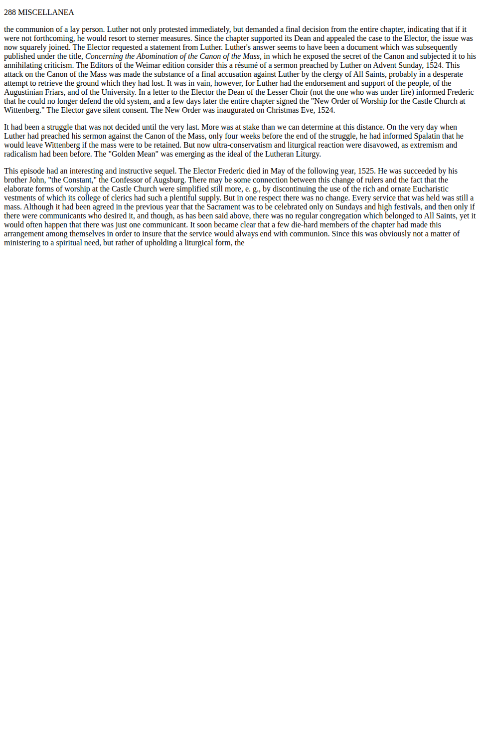288 MISCELLANEA
the communion of a lay person. Luther not only protested immediately, but demanded a final decision from the entire chapter, indicating that if it were not forthcoming, he would resort to sterner measures. Since the chapter supported its Dean and appealed the case to the Elector, the issue was now squarely joined. The Elector requested a statement from Luther. Luther's answer seems to have been a document which was subsequently published under the title, Concerning the Abomination of the Canon of the Mass, in which he exposed the secret of the Canon and subjected it to his annihilating criticism. The Editors of the Weimar edition consider this a résumé of a sermon preached by Luther on Advent Sunday, 1524. This attack on the Canon of the Mass was made the substance of a final accusation against Luther by the clergy of All Saints, probably in a desperate attempt to retrieve the ground which they had lost. It was in vain, however, for Luther had the endorsement and support of the people, of the Augustinian Friars, and of the University. In a letter to the Elector the Dean of the Lesser Choir (not the one who was under fire) informed Frederic that he could no longer defend the old system, and a few days later the entire chapter signed the "New Order of Worship for the Castle Church at Wittenberg." The Elector gave silent consent. The New Order was inaugurated on Christmas Eve, 1524.
It had been a struggle that was not decided until the very last. More was at stake than we can determine at this distance. On the very day when Luther had preached his sermon against the Canon of the Mass, only four weeks before the end of the struggle, he had informed Spalatin that he would leave Wittenberg if the mass were to be retained. But now ultra-conservatism and liturgical reaction were disavowed, as extremism and radicalism had been before. The "Golden Mean" was emerging as the ideal of the Lutheran Liturgy.
This episode had an interesting and instructive sequel. The Elector Frederic died in May of the following year, 1525. He was succeeded by his brother John, "the Constant," the Confessor of Augsburg. There may be some connection between this change of rulers and the fact that the elaborate forms of worship at the Castle Church were simplified still more, e. g., by discontinuing the use of the rich and ornate Eucharistic vestments of which its college of clerics had such a plentiful supply. But in one respect there was no change. Every service that was held was still a mass. Although it had been agreed in the previous year that the Sacrament was to be celebrated only on Sundays and high festivals, and then only if there were communicants who desired it, and though, as has been said above, there was no regular congregation which belonged to All Saints, yet it would often happen that there was just one communicant. It soon became clear that a few die-hard members of the chapter had made this arrangement among themselves in order to insure that the service would always end with communion. Since this was obviously not a matter of ministering to a spiritual need, but rather of upholding a liturgical form, the